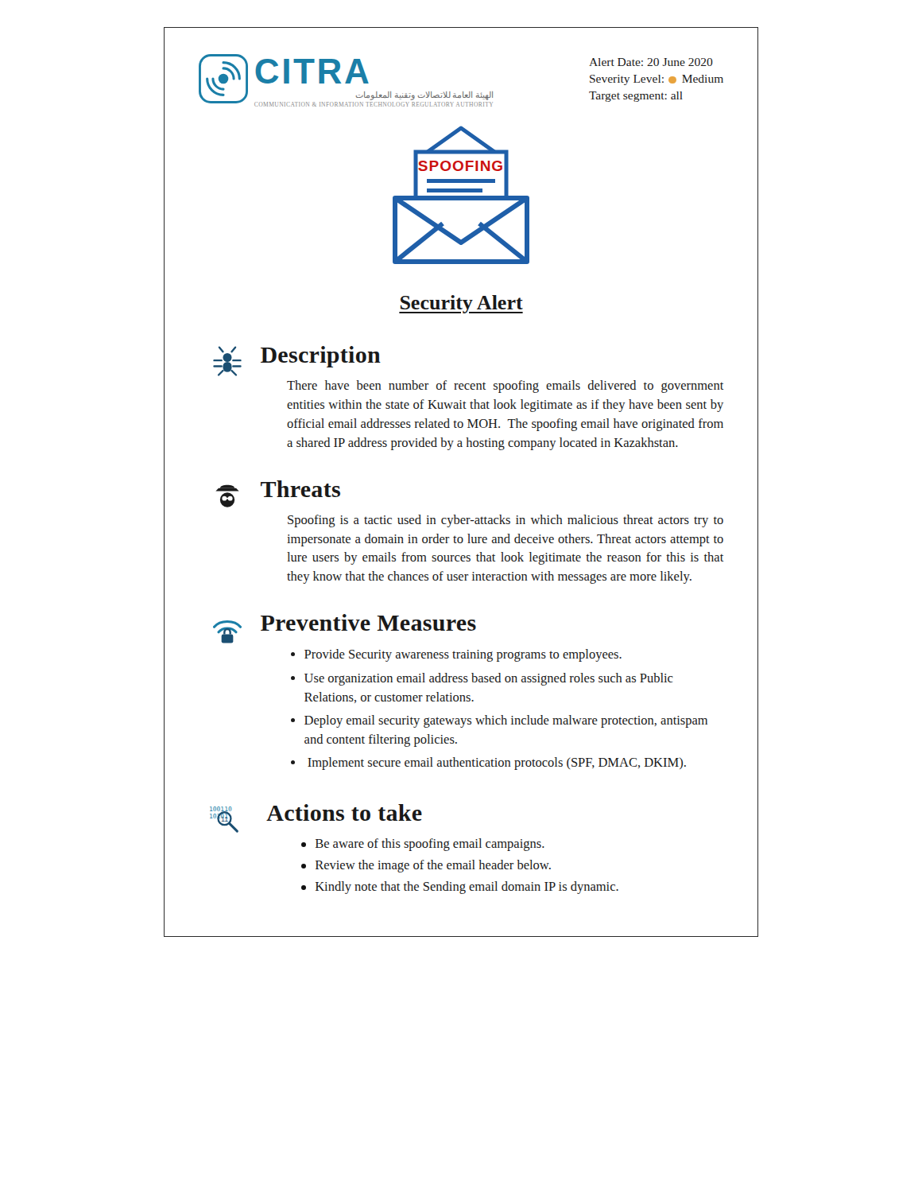CITRA الهيئة العامة للاتصالات وتقنية المعلومات Communication & Information Technology Regulatory Authority
Alert Date: 20 June 2020
Severity Level: Medium
Target segment: all
SPOOFING
Security Alert
Description
There have been number of recent spoofing emails delivered to government entities within the state of Kuwait that look legitimate as if they have been sent by official email addresses related to MOH. The spoofing email have originated from a shared IP address provided by a hosting company located in Kazakhstan.
Threats
Spoofing is a tactic used in cyber-attacks in which malicious threat actors try to impersonate a domain in order to lure and deceive others. Threat actors attempt to lure users by emails from sources that look legitimate the reason for this is that they know that the chances of user interaction with messages are more likely.
Preventive Measures
Provide Security awareness training programs to employees.
Use organization email address based on assigned roles such as Public Relations, or customer relations.
Deploy email security gateways which include malware protection, antispam and content filtering policies.
Implement secure email authentication protocols (SPF, DMAC, DKIM).
100110 10101 11
Actions to take
Be aware of this spoofing email campaigns.
Review the image of the email header below.
Kindly note that the Sending email domain IP is dynamic.